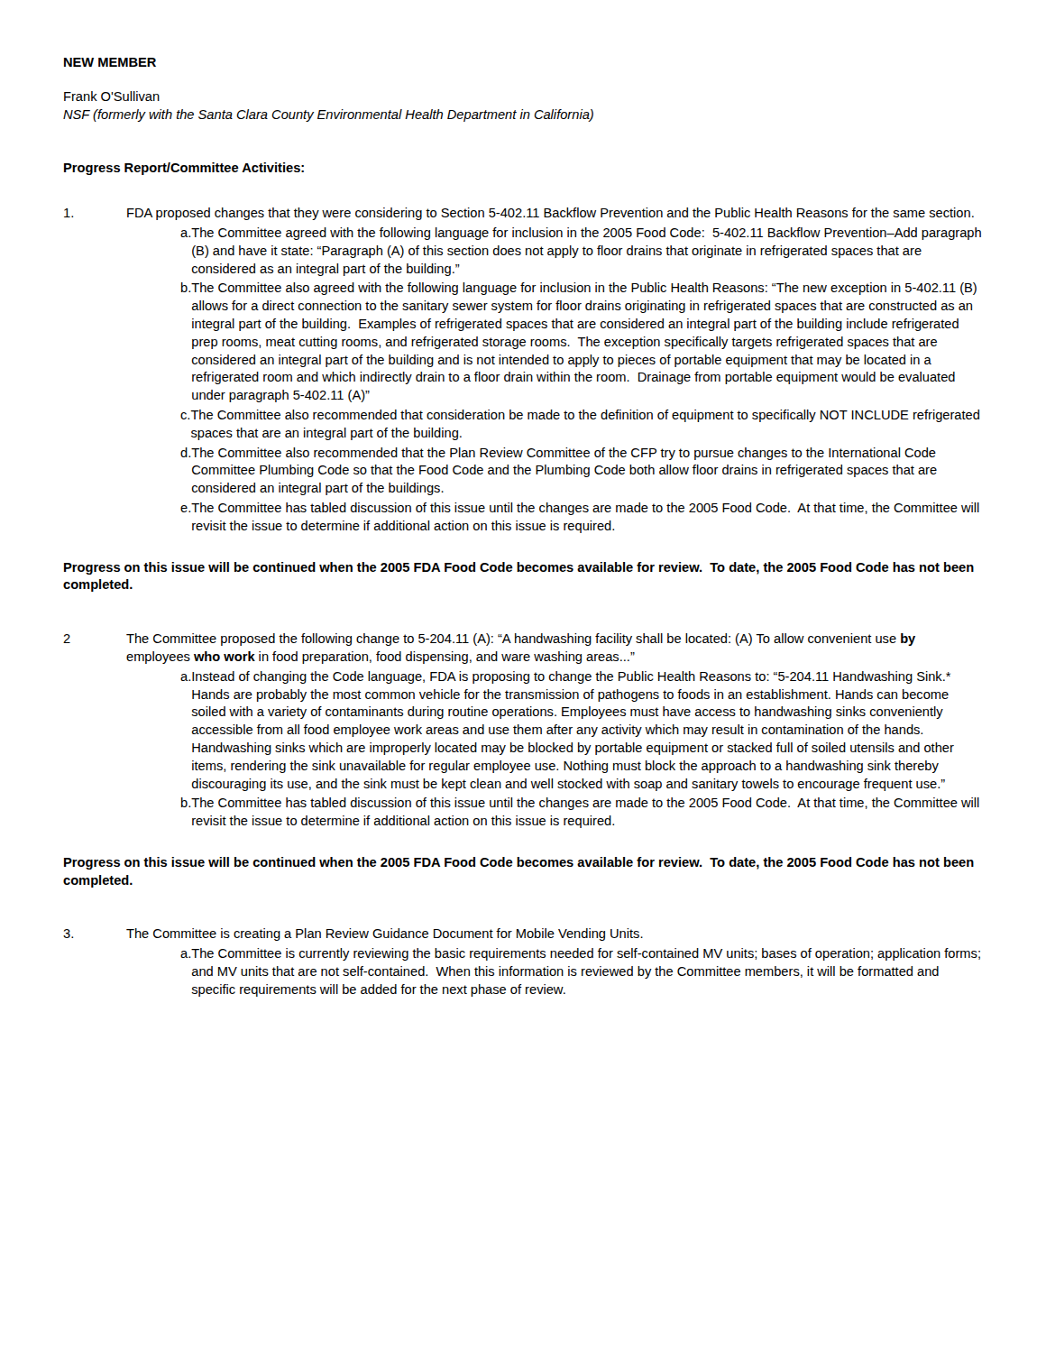NEW MEMBER
Frank O'Sullivan
NSF (formerly with the Santa Clara County Environmental Health Department in California)
Progress Report/Committee Activities:
1.
FDA proposed changes that they were considering to Section 5-402.11 Backflow Prevention and the Public Health Reasons for the same section.
a.
The Committee agreed with the following language for inclusion in the 2005 Food Code: 5-402.11 Backflow Prevention–Add paragraph (B) and have it state: “Paragraph (A) of this section does not apply to floor drains that originate in refrigerated spaces that are considered as an integral part of the building.”
b.
The Committee also agreed with the following language for inclusion in the Public Health Reasons: “The new exception in 5-402.11 (B) allows for a direct connection to the sanitary sewer system for floor drains originating in refrigerated spaces that are constructed as an integral part of the building. Examples of refrigerated spaces that are considered an integral part of the building include refrigerated prep rooms, meat cutting rooms, and refrigerated storage rooms. The exception specifically targets refrigerated spaces that are considered an integral part of the building and is not intended to apply to pieces of portable equipment that may be located in a refrigerated room and which indirectly drain to a floor drain within the room. Drainage from portable equipment would be evaluated under paragraph 5-402.11 (A)”
c.
The Committee also recommended that consideration be made to the definition of equipment to specifically NOT INCLUDE refrigerated spaces that are an integral part of the building.
d.
The Committee also recommended that the Plan Review Committee of the CFP try to pursue changes to the International Code Committee Plumbing Code so that the Food Code and the Plumbing Code both allow floor drains in refrigerated spaces that are considered an integral part of the buildings.
e.
The Committee has tabled discussion of this issue until the changes are made to the 2005 Food Code. At that time, the Committee will revisit the issue to determine if additional action on this issue is required.
Progress on this issue will be continued when the 2005 FDA Food Code becomes available for review. To date, the 2005 Food Code has not been completed.
2
The Committee proposed the following change to 5-204.11 (A): “A handwashing facility shall be located: (A) To allow convenient use by employees who work in food preparation, food dispensing, and ware washing areas...”
a.
Instead of changing the Code language, FDA is proposing to change the Public Health Reasons to: “5-204.11 Handwashing Sink.* Hands are probably the most common vehicle for the transmission of pathogens to foods in an establishment. Hands can become soiled with a variety of contaminants during routine operations. Employees must have access to handwashing sinks conveniently accessible from all food employee work areas and use them after any activity which may result in contamination of the hands. Handwashing sinks which are improperly located may be blocked by portable equipment or stacked full of soiled utensils and other items, rendering the sink unavailable for regular employee use. Nothing must block the approach to a handwashing sink thereby discouraging its use, and the sink must be kept clean and well stocked with soap and sanitary towels to encourage frequent use.”
b.
The Committee has tabled discussion of this issue until the changes are made to the 2005 Food Code. At that time, the Committee will revisit the issue to determine if additional action on this issue is required.
Progress on this issue will be continued when the 2005 FDA Food Code becomes available for review. To date, the 2005 Food Code has not been completed.
3.
The Committee is creating a Plan Review Guidance Document for Mobile Vending Units.
a.
The Committee is currently reviewing the basic requirements needed for self-contained MV units; bases of operation; application forms; and MV units that are not self-contained. When this information is reviewed by the Committee members, it will be formatted and specific requirements will be added for the next phase of review.